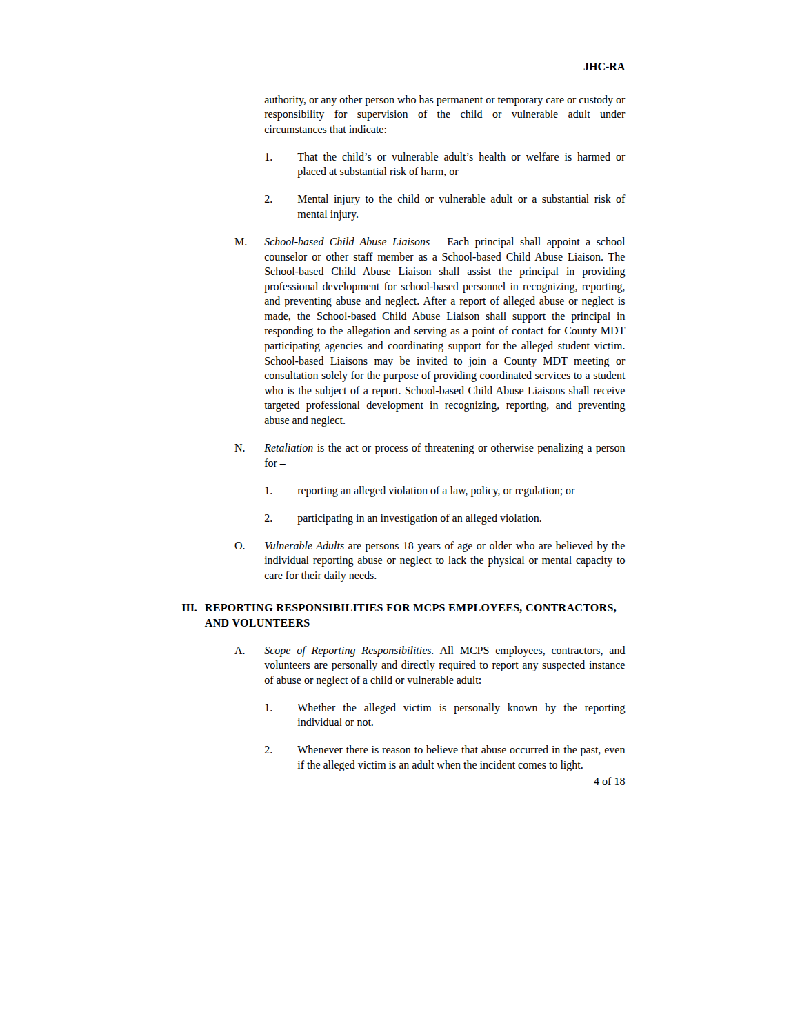JHC-RA
authority, or any other person who has permanent or temporary care or custody or responsibility for supervision of the child or vulnerable adult under circumstances that indicate:
1.
That the child’s or vulnerable adult’s health or welfare is harmed or placed at substantial risk of harm, or
2.
Mental injury to the child or vulnerable adult or a substantial risk of mental injury.
M.
School-based Child Abuse Liaisons – Each principal shall appoint a school counselor or other staff member as a School-based Child Abuse Liaison. The School-based Child Abuse Liaison shall assist the principal in providing professional development for school-based personnel in recognizing, reporting, and preventing abuse and neglect. After a report of alleged abuse or neglect is made, the School-based Child Abuse Liaison shall support the principal in responding to the allegation and serving as a point of contact for County MDT participating agencies and coordinating support for the alleged student victim. School-based Liaisons may be invited to join a County MDT meeting or consultation solely for the purpose of providing coordinated services to a student who is the subject of a report. School-based Child Abuse Liaisons shall receive targeted professional development in recognizing, reporting, and preventing abuse and neglect.
N.
Retaliation is the act or process of threatening or otherwise penalizing a person for –
1.
reporting an alleged violation of a law, policy, or regulation; or
2.
participating in an investigation of an alleged violation.
O.
Vulnerable Adults are persons 18 years of age or older who are believed by the individual reporting abuse or neglect to lack the physical or mental capacity to care for their daily needs.
III.
REPORTING RESPONSIBILITIES FOR MCPS EMPLOYEES, CONTRACTORS, AND VOLUNTEERS
A.
Scope of Reporting Responsibilities. All MCPS employees, contractors, and volunteers are personally and directly required to report any suspected instance of abuse or neglect of a child or vulnerable adult:
1.
Whether the alleged victim is personally known by the reporting individual or not.
2.
Whenever there is reason to believe that abuse occurred in the past, even if the alleged victim is an adult when the incident comes to light.
4 of 18